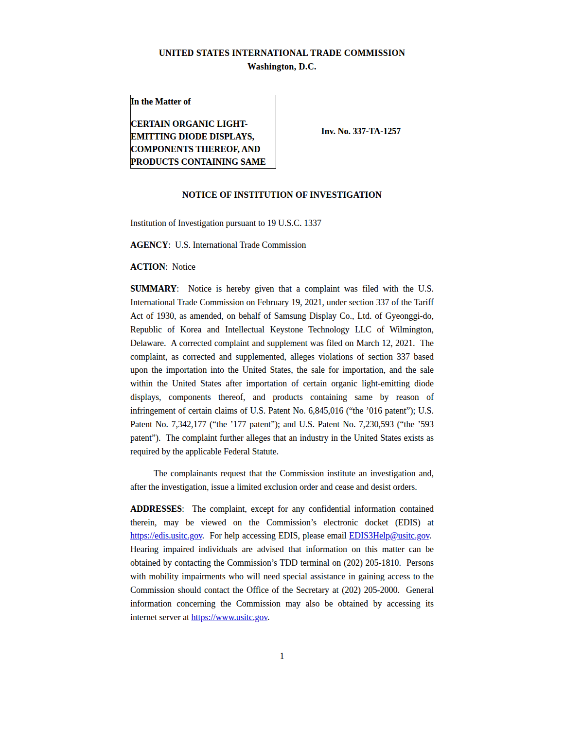UNITED STATES INTERNATIONAL TRADE COMMISSION Washington, D.C.
| In the Matter of CERTAIN ORGANIC LIGHT- EMITTING DIODE DISPLAYS, COMPONENTS THEREOF, AND PRODUCTS CONTAINING SAME | | Inv. No. 337-TA-1257 |
NOTICE OF INSTITUTION OF INVESTIGATION
Institution of Investigation pursuant to 19 U.S.C. 1337
AGENCY: U.S. International Trade Commission
ACTION: Notice
SUMMARY: Notice is hereby given that a complaint was filed with the U.S. International Trade Commission on February 19, 2021, under section 337 of the Tariff Act of 1930, as amended, on behalf of Samsung Display Co., Ltd. of Gyeonggi-do, Republic of Korea and Intellectual Keystone Technology LLC of Wilmington, Delaware. A corrected complaint and supplement was filed on March 12, 2021. The complaint, as corrected and supplemented, alleges violations of section 337 based upon the importation into the United States, the sale for importation, and the sale within the United States after importation of certain organic light-emitting diode displays, components thereof, and products containing same by reason of infringement of certain claims of U.S. Patent No. 6,845,016 (“the ’016 patent”); U.S. Patent No. 7,342,177 (“the ’177 patent”); and U.S. Patent No. 7,230,593 (“the ’593 patent”). The complaint further alleges that an industry in the United States exists as required by the applicable Federal Statute.
The complainants request that the Commission institute an investigation and, after the investigation, issue a limited exclusion order and cease and desist orders.
ADDRESSES: The complaint, except for any confidential information contained therein, may be viewed on the Commission’s electronic docket (EDIS) at https://edis.usitc.gov. For help accessing EDIS, please email EDIS3Help@usitc.gov. Hearing impaired individuals are advised that information on this matter can be obtained by contacting the Commission’s TDD terminal on (202) 205-1810. Persons with mobility impairments who will need special assistance in gaining access to the Commission should contact the Office of the Secretary at (202) 205-2000. General information concerning the Commission may also be obtained by accessing its internet server at https://www.usitc.gov.
1